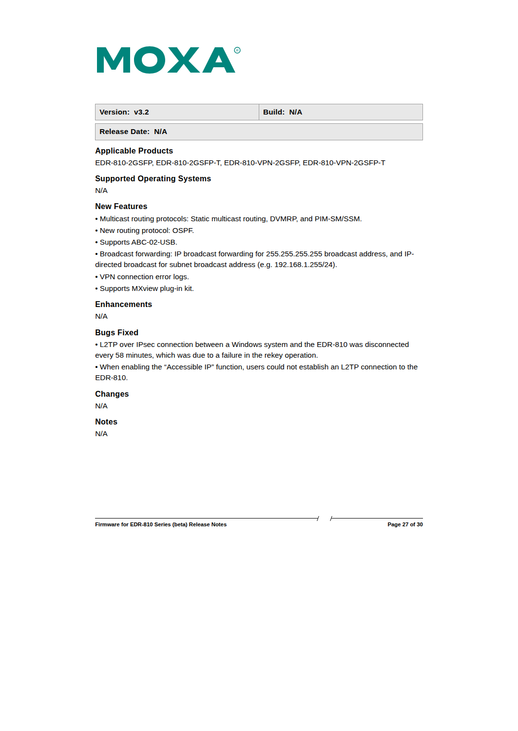R
| Version: v3.2 | Build: N/A |
| Release Date: N/A |
Applicable Products
EDR-810-2GSFP, EDR-810-2GSFP-T, EDR-810-VPN-2GSFP, EDR-810-VPN-2GSFP-T
Supported Operating Systems
N/A
New Features
• Multicast routing protocols: Static multicast routing, DVMRP, and PIM-SM/SSM.
• New routing protocol: OSPF.
• Supports ABC-02-USB.
• Broadcast forwarding: IP broadcast forwarding for 255.255.255.255 broadcast address, and IP-directed broadcast for subnet broadcast address (e.g. 192.168.1.255/24).
• VPN connection error logs.
• Supports MXview plug-in kit.
Enhancements
N/A
Bugs Fixed
• L2TP over IPsec connection between a Windows system and the EDR-810 was disconnected every 58 minutes, which was due to a failure in the rekey operation.
• When enabling the “Accessible IP” function, users could not establish an L2TP connection to the EDR-810.
Changes
N/A
Notes
N/A
Firmware for EDR-810 Series (beta) Release Notes Page 27 of 30